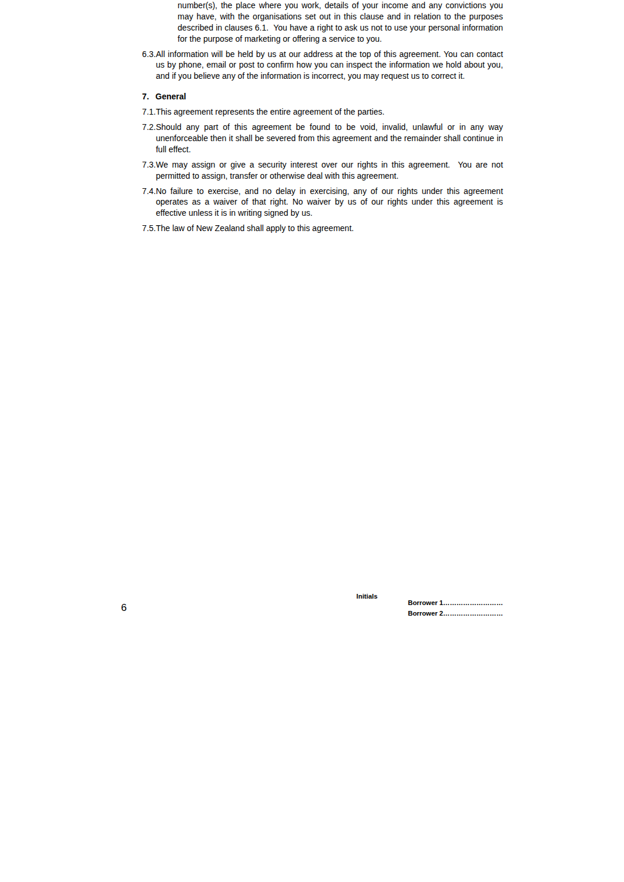number(s), the place where you work, details of your income and any convictions you may have, with the organisations set out in this clause and in relation to the purposes described in clauses 6.1. You have a right to ask us not to use your personal information for the purpose of marketing or offering a service to you.
6.3.
All information will be held by us at our address at the top of this agreement. You can contact us by phone, email or post to confirm how you can inspect the information we hold about you, and if you believe any of the information is incorrect, you may request us to correct it.
7. General
7.1.
This agreement represents the entire agreement of the parties.
7.2.
Should any part of this agreement be found to be void, invalid, unlawful or in any way unenforceable then it shall be severed from this agreement and the remainder shall continue in full effect.
7.3.
We may assign or give a security interest over our rights in this agreement. You are not permitted to assign, transfer or otherwise deal with this agreement.
7.4.
No failure to exercise, and no delay in exercising, any of our rights under this agreement operates as a waiver of that right. No waiver by us of our rights under this agreement is effective unless it is in writing signed by us.
7.5.
The law of New Zealand shall apply to this agreement.
6
Initials
Borrower 1………………………
Borrower 2………………………